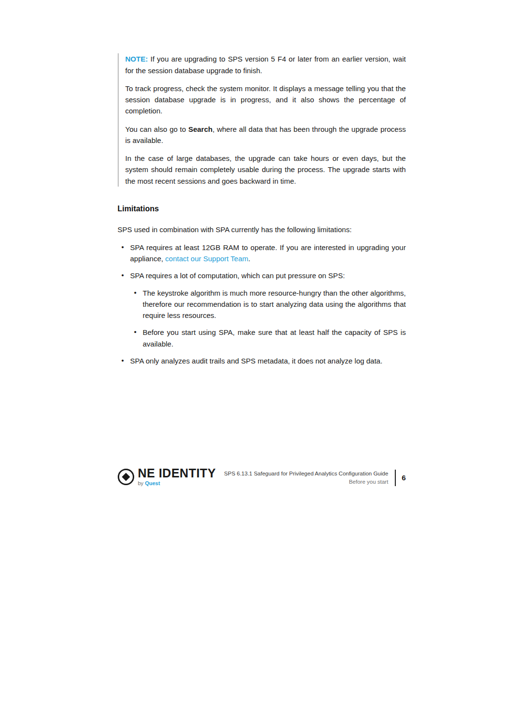NOTE: If you are upgrading to SPS version 5 F4 or later from an earlier version, wait for the session database upgrade to finish.
To track progress, check the system monitor. It displays a message telling you that the session database upgrade is in progress, and it also shows the percentage of completion.
You can also go to Search, where all data that has been through the upgrade process is available.
In the case of large databases, the upgrade can take hours or even days, but the system should remain completely usable during the process. The upgrade starts with the most recent sessions and goes backward in time.
Limitations
SPS used in combination with SPA currently has the following limitations:
SPA requires at least 12GB RAM to operate. If you are interested in upgrading your appliance, contact our Support Team.
SPA requires a lot of computation, which can put pressure on SPS:
The keystroke algorithm is much more resource-hungry than the other algorithms, therefore our recommendation is to start analyzing data using the algorithms that require less resources.
Before you start using SPA, make sure that at least half the capacity of SPS is available.
SPA only analyzes audit trails and SPS metadata, it does not analyze log data.
NE IDENTITY
by Quest
SPS 6.13.1 Safeguard for Privileged Analytics Configuration Guide
Before you start
6